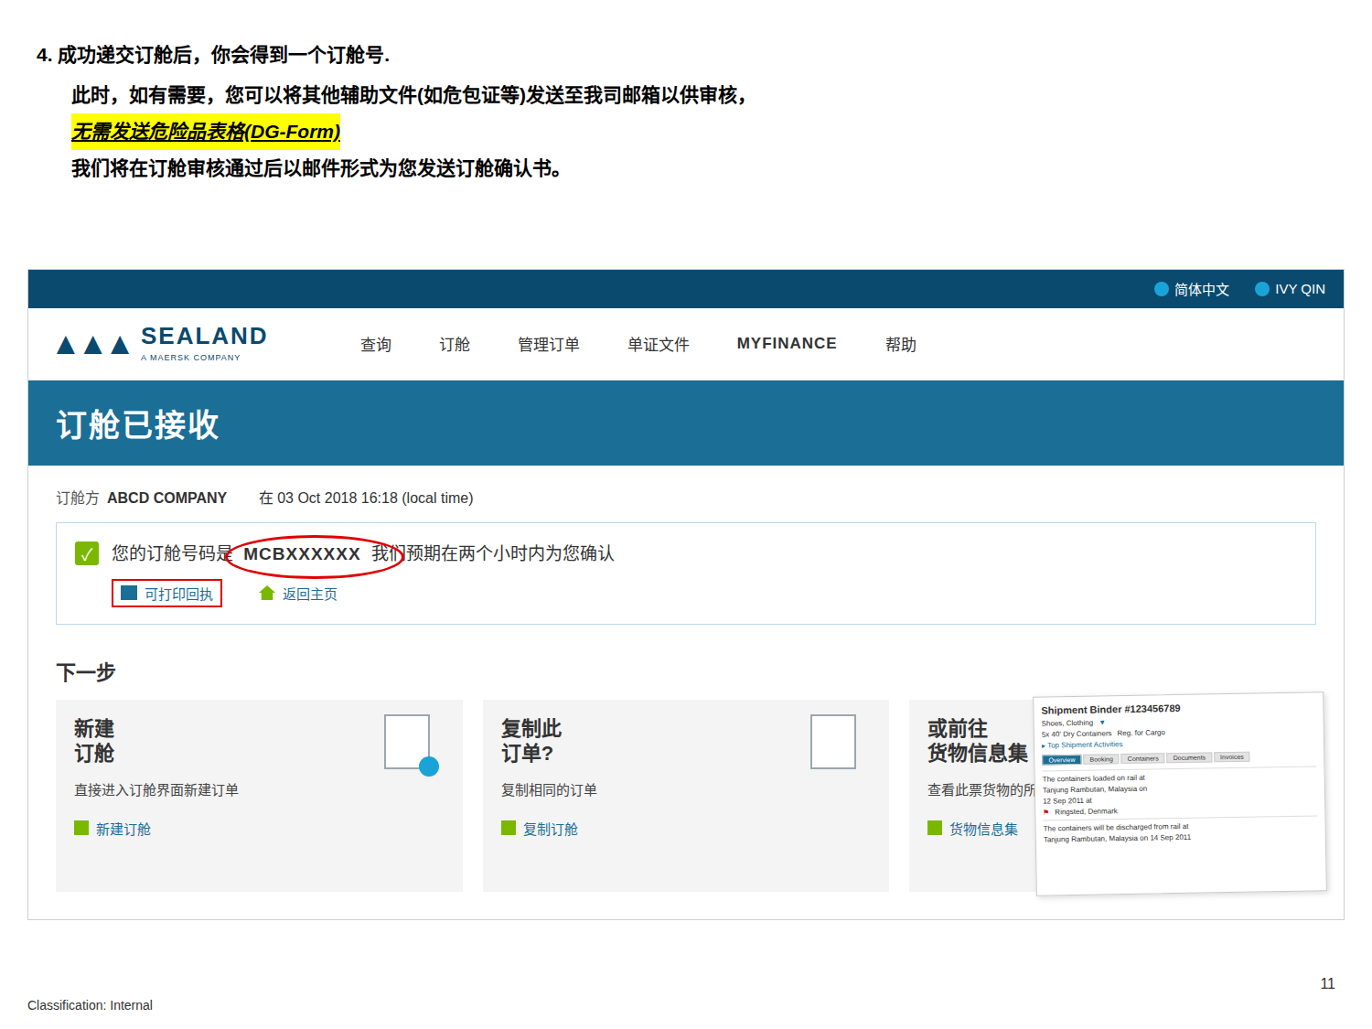4. 成功递交订舱后，你会得到一个订舱号.
此时，如有需要，您可以将其他辅助文件(如危包证等)发送至我司邮箱以供审核，
无需发送危险品表格(DG-Form)
我们将在订舱审核通过后以邮件形式为您发送订舱确认书。
简体中文
IVY QIN
▲▲▲ SEALAND
A MAERSK COMPANY
查询 订舱 管理订单 单证文件 MYFINANCE 帮助
订舱已接收
订舱方 ABCD COMPANY 在 03 Oct 2018 16:18 (local time)
✓
您的订舱号码是 MCBXXXXXX 我们预期在两个小时内为您确认
可打印回执
返回主页
下一步
新建
订舱
直接进入订舱界面新建订单
新建订舱
复制此
订单?
复制相同的订单
复制订舱
或前往
货物信息集
查看此票货物的所有信息
货物信息集
Shipment Binder #123456789
Shoes, Clothing▼
5x 40' Dry Containers Reg. for Cargo
▸ Top Shipment Activities
Overview Booking Containers Documents Invoices
The containers loaded on rail at
Tanjung Rambutan, Malaysia on
12 Sep 2011 at
⚑Ringsted, Denmark
The containers will be discharged from rail at
Tanjung Rambutan, Malaysia on 14 Sep 2011
Classification: Internal
11